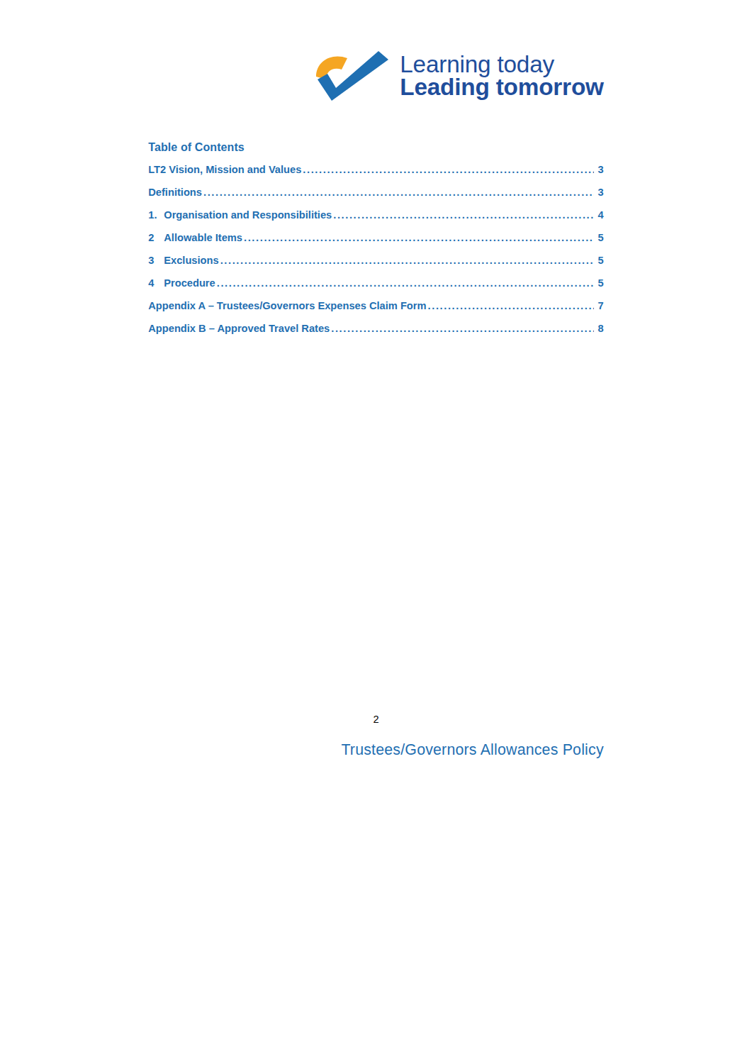Learning today
Leading tomorrow
Table of Contents
LT2 Vision, Mission and Values .................................................................................................................. 3
Definitions ................................................................................................................................................. 3
1. Organisation and Responsibilities ............................................................................................................. 4
2 Allowable Items ................................................................................................................................. 5
3 Exclusions ......................................................................................................................................... 5
4 Procedure ......................................................................................................................................... 5
Appendix A – Trustees/Governors Expenses Claim Form ....................................................................... 7
Appendix B – Approved Travel Rates ................................................................................................. 8
2
Trustees/Governors Allowances Policy